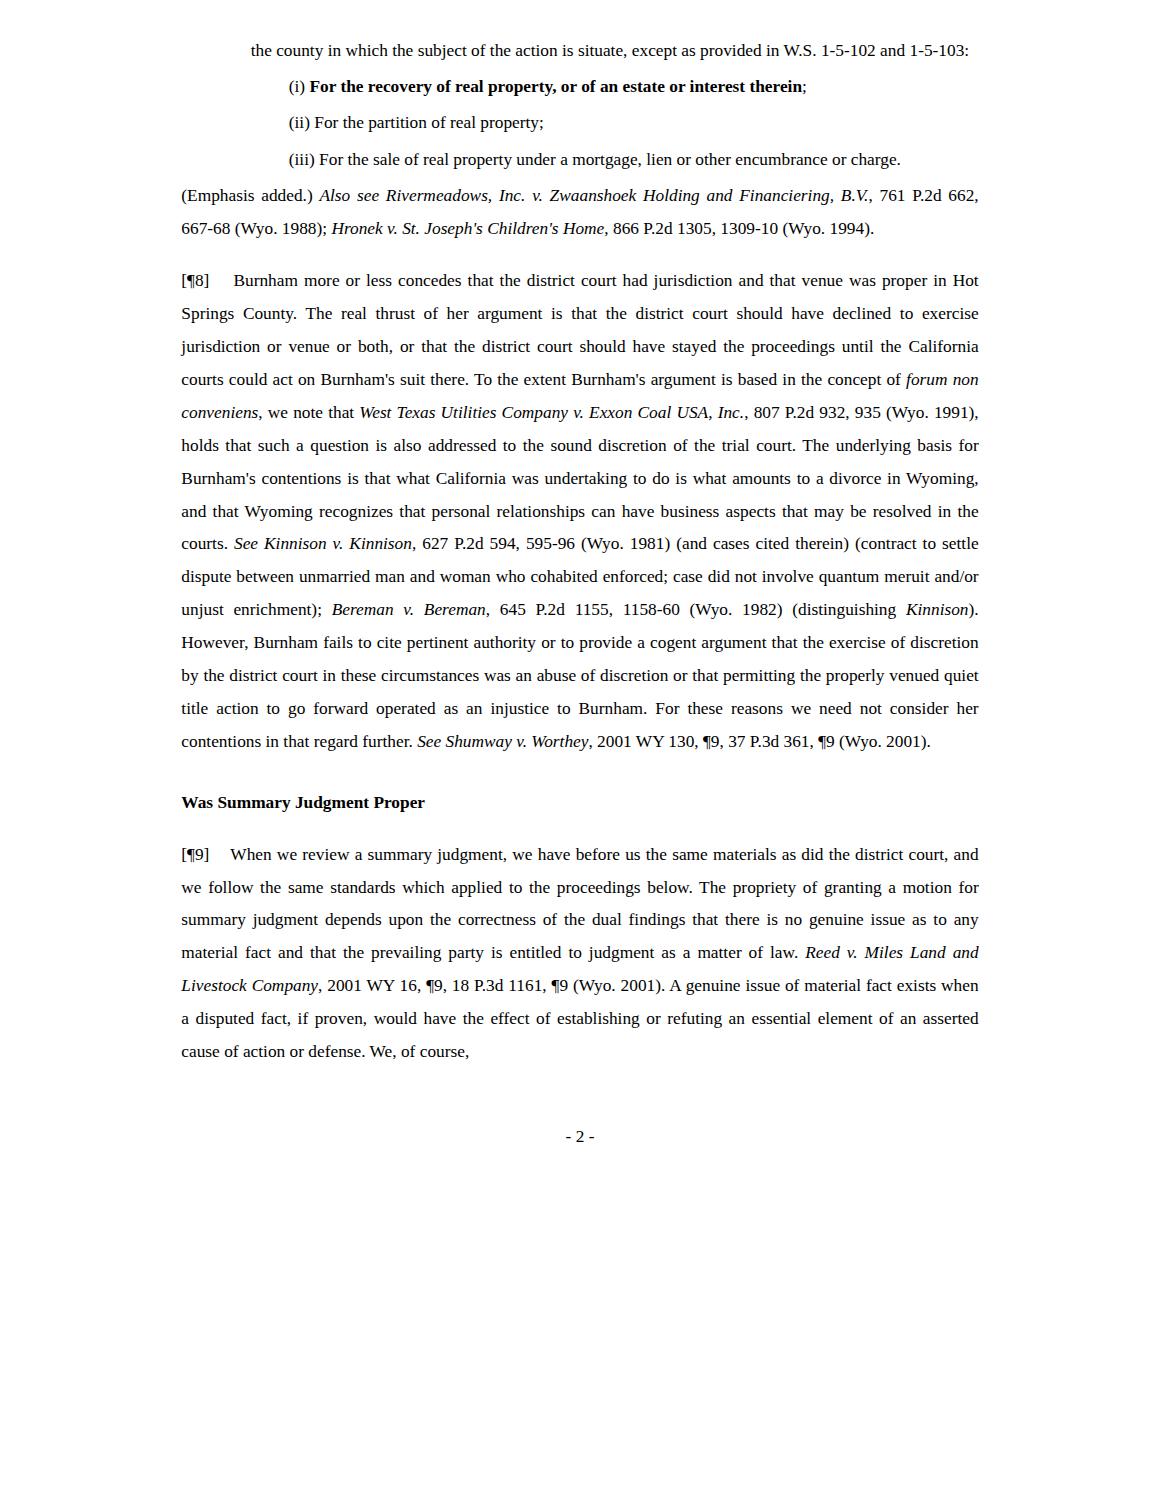the county in which the subject of the action is situate, except as provided in W.S. 1-5-102 and 1-5-103:
(i) For the recovery of real property, or of an estate or interest therein;
(ii) For the partition of real property;
(iii) For the sale of real property under a mortgage, lien or other encumbrance or charge.
(Emphasis added.) Also see Rivermeadows, Inc. v. Zwaanshoek Holding and Financiering, B.V., 761 P.2d 662, 667-68 (Wyo. 1988); Hronek v. St. Joseph's Children's Home, 866 P.2d 1305, 1309-10 (Wyo. 1994).
[¶8] Burnham more or less concedes that the district court had jurisdiction and that venue was proper in Hot Springs County. The real thrust of her argument is that the district court should have declined to exercise jurisdiction or venue or both, or that the district court should have stayed the proceedings until the California courts could act on Burnham's suit there. To the extent Burnham's argument is based in the concept of forum non conveniens, we note that West Texas Utilities Company v. Exxon Coal USA, Inc., 807 P.2d 932, 935 (Wyo. 1991), holds that such a question is also addressed to the sound discretion of the trial court. The underlying basis for Burnham's contentions is that what California was undertaking to do is what amounts to a divorce in Wyoming, and that Wyoming recognizes that personal relationships can have business aspects that may be resolved in the courts. See Kinnison v. Kinnison, 627 P.2d 594, 595-96 (Wyo. 1981) (and cases cited therein) (contract to settle dispute between unmarried man and woman who cohabited enforced; case did not involve quantum meruit and/or unjust enrichment); Bereman v. Bereman, 645 P.2d 1155, 1158-60 (Wyo. 1982) (distinguishing Kinnison). However, Burnham fails to cite pertinent authority or to provide a cogent argument that the exercise of discretion by the district court in these circumstances was an abuse of discretion or that permitting the properly venued quiet title action to go forward operated as an injustice to Burnham. For these reasons we need not consider her contentions in that regard further. See Shumway v. Worthey, 2001 WY 130, ¶9, 37 P.3d 361, ¶9 (Wyo. 2001).
Was Summary Judgment Proper
[¶9] When we review a summary judgment, we have before us the same materials as did the district court, and we follow the same standards which applied to the proceedings below. The propriety of granting a motion for summary judgment depends upon the correctness of the dual findings that there is no genuine issue as to any material fact and that the prevailing party is entitled to judgment as a matter of law. Reed v. Miles Land and Livestock Company, 2001 WY 16, ¶9, 18 P.3d 1161, ¶9 (Wyo. 2001). A genuine issue of material fact exists when a disputed fact, if proven, would have the effect of establishing or refuting an essential element of an asserted cause of action or defense. We, of course,
- 2 -